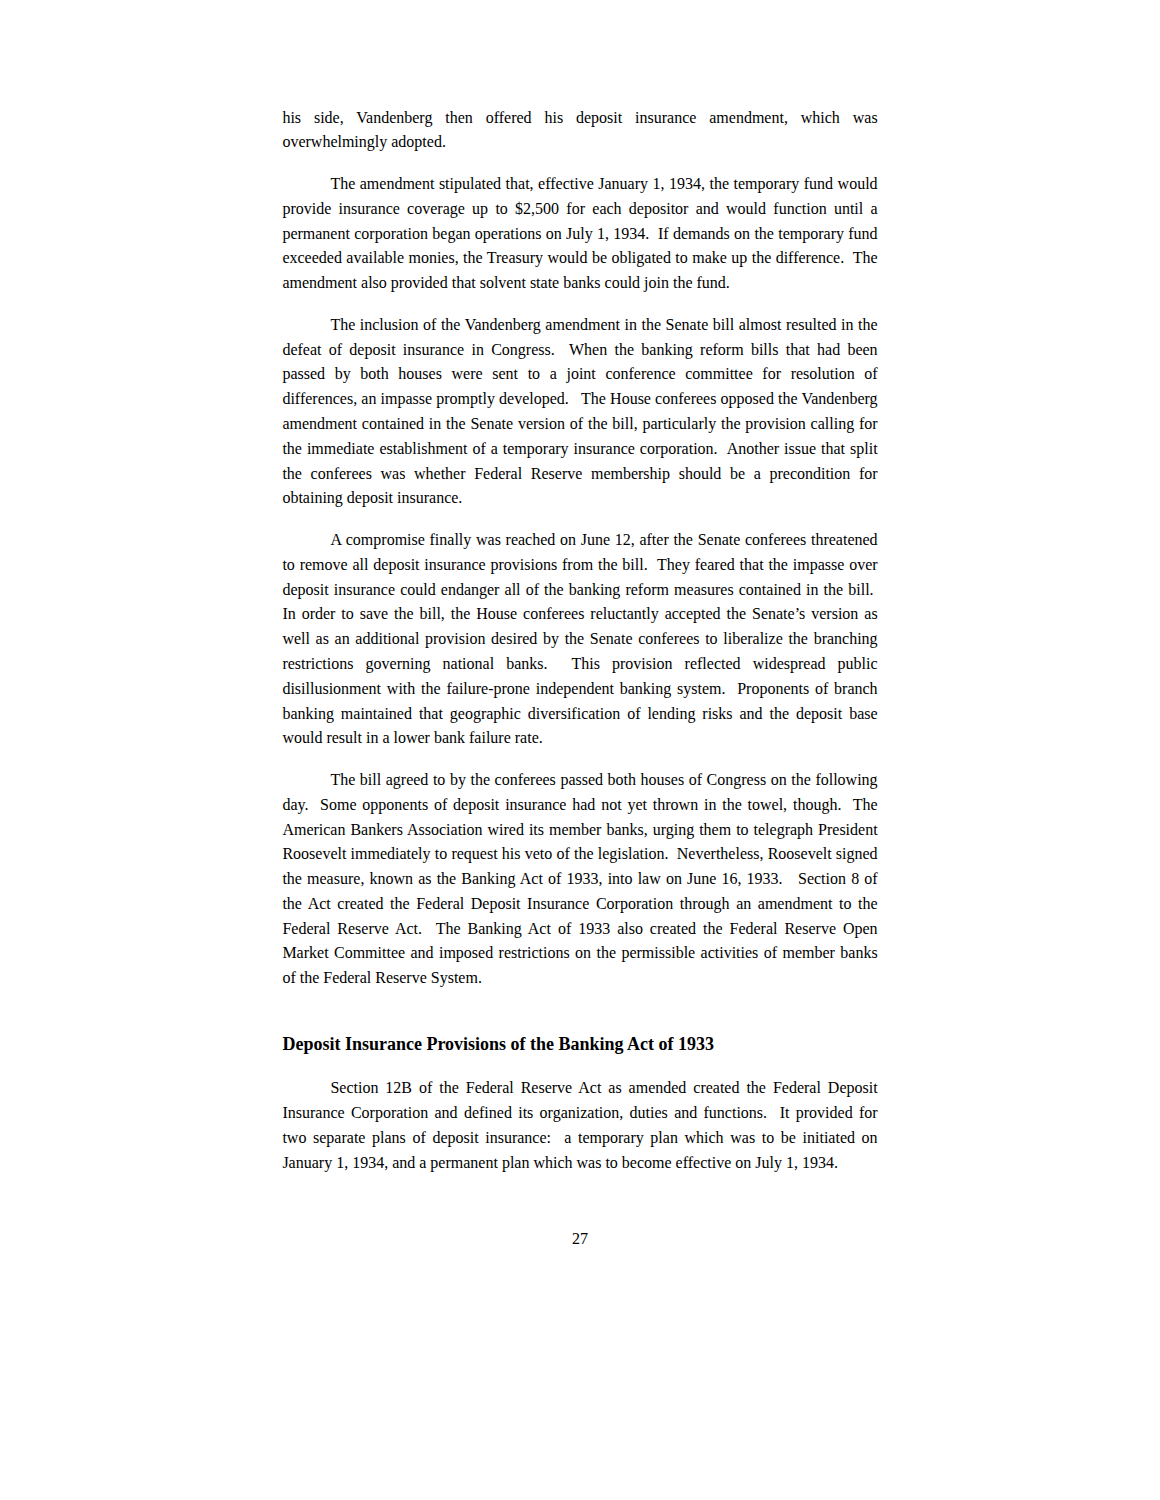his side, Vandenberg then offered his deposit insurance amendment, which was overwhelmingly adopted.
The amendment stipulated that, effective January 1, 1934, the temporary fund would provide insurance coverage up to $2,500 for each depositor and would function until a permanent corporation began operations on July 1, 1934. If demands on the temporary fund exceeded available monies, the Treasury would be obligated to make up the difference. The amendment also provided that solvent state banks could join the fund.
The inclusion of the Vandenberg amendment in the Senate bill almost resulted in the defeat of deposit insurance in Congress. When the banking reform bills that had been passed by both houses were sent to a joint conference committee for resolution of differences, an impasse promptly developed. The House conferees opposed the Vandenberg amendment contained in the Senate version of the bill, particularly the provision calling for the immediate establishment of a temporary insurance corporation. Another issue that split the conferees was whether Federal Reserve membership should be a precondition for obtaining deposit insurance.
A compromise finally was reached on June 12, after the Senate conferees threatened to remove all deposit insurance provisions from the bill. They feared that the impasse over deposit insurance could endanger all of the banking reform measures contained in the bill. In order to save the bill, the House conferees reluctantly accepted the Senate’s version as well as an additional provision desired by the Senate conferees to liberalize the branching restrictions governing national banks. This provision reflected widespread public disillusionment with the failure-prone independent banking system. Proponents of branch banking maintained that geographic diversification of lending risks and the deposit base would result in a lower bank failure rate.
The bill agreed to by the conferees passed both houses of Congress on the following day. Some opponents of deposit insurance had not yet thrown in the towel, though. The American Bankers Association wired its member banks, urging them to telegraph President Roosevelt immediately to request his veto of the legislation. Nevertheless, Roosevelt signed the measure, known as the Banking Act of 1933, into law on June 16, 1933. Section 8 of the Act created the Federal Deposit Insurance Corporation through an amendment to the Federal Reserve Act. The Banking Act of 1933 also created the Federal Reserve Open Market Committee and imposed restrictions on the permissible activities of member banks of the Federal Reserve System.
Deposit Insurance Provisions of the Banking Act of 1933
Section 12B of the Federal Reserve Act as amended created the Federal Deposit Insurance Corporation and defined its organization, duties and functions. It provided for two separate plans of deposit insurance: a temporary plan which was to be initiated on January 1, 1934, and a permanent plan which was to become effective on July 1, 1934.
27